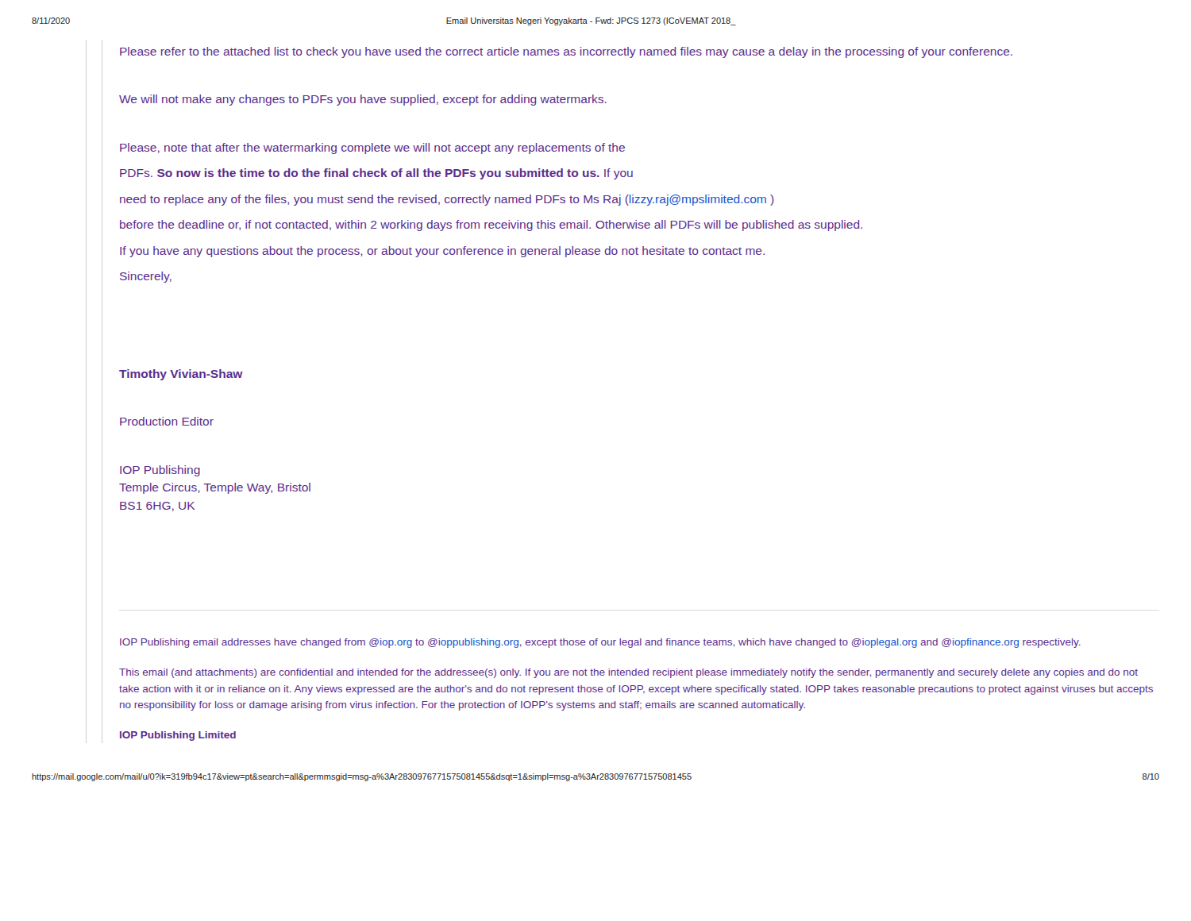8/11/2020
Email Universitas Negeri Yogyakarta - Fwd: JPCS 1273 (ICoVEMAT 2018_
Please refer to the attached list to check you have used the correct article names as incorrectly named files may cause a delay in the processing of your conference.
We will not make any changes to PDFs you have supplied, except for adding watermarks.
Please, note that after the watermarking complete we will not accept any replacements of the
PDFs. So now is the time to do the final check of all the PDFs you submitted to us. If you
need to replace any of the files, you must send the revised, correctly named PDFs to Ms Raj (lizzy.raj@mpslimited.com )
before the deadline or, if not contacted, within 2 working days from receiving this email. Otherwise all PDFs will be published as supplied.
If you have any questions about the process, or about your conference in general please do not hesitate to contact me.
Sincerely,
Timothy Vivian-Shaw
Production Editor
IOP Publishing
Temple Circus, Temple Way, Bristol
BS1 6HG, UK
IOP Publishing email addresses have changed from @iop.org to @ioppublishing.org, except those of our legal and finance teams, which have changed to @ioplegal.org and @iopfinance.org respectively.
This email (and attachments) are confidential and intended for the addressee(s) only. If you are not the intended recipient please immediately notify the sender, permanently and securely delete any copies and do not take action with it or in reliance on it. Any views expressed are the author's and do not represent those of IOPP, except where specifically stated. IOPP takes reasonable precautions to protect against viruses but accepts no responsibility for loss or damage arising from virus infection. For the protection of IOPP's systems and staff; emails are scanned automatically.
IOP Publishing Limited
https://mail.google.com/mail/u/0?ik=319fb94c17&view=pt&search=all&permmsgid=msg-a%3Ar2830976771575081455&dsqt=1&simpl=msg-a%3Ar2830976771575081455
8/10